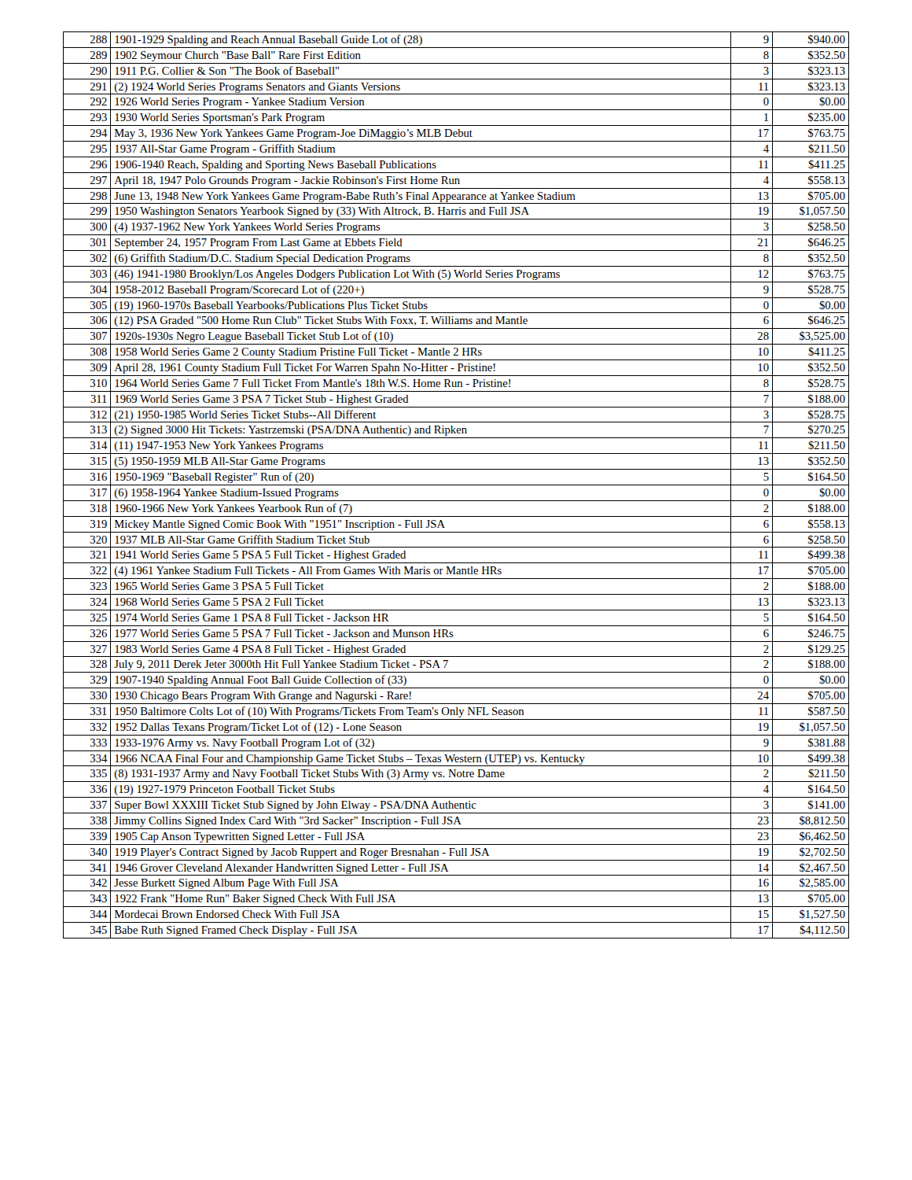| 288 | 1901-1929 Spalding and Reach Annual Baseball Guide Lot of (28) | 9 | $940.00 |
| 289 | 1902 Seymour Church "Base Ball" Rare First Edition | 8 | $352.50 |
| 290 | 1911 P.G. Collier & Son "The Book of Baseball" | 3 | $323.13 |
| 291 | (2) 1924 World Series Programs Senators and Giants Versions | 11 | $323.13 |
| 292 | 1926 World Series Program - Yankee Stadium Version | 0 | $0.00 |
| 293 | 1930 World Series Sportsman's Park Program | 1 | $235.00 |
| 294 | May 3, 1936 New York Yankees Game Program-Joe DiMaggio’s MLB Debut | 17 | $763.75 |
| 295 | 1937 All-Star Game Program - Griffith Stadium | 4 | $211.50 |
| 296 | 1906-1940 Reach, Spalding and Sporting News Baseball Publications | 11 | $411.25 |
| 297 | April 18, 1947 Polo Grounds Program - Jackie Robinson's First Home Run | 4 | $558.13 |
| 298 | June 13, 1948 New York Yankees Game Program-Babe Ruth’s Final Appearance at Yankee Stadium | 13 | $705.00 |
| 299 | 1950 Washington Senators Yearbook Signed by (33) With Altrock, B. Harris and Full JSA | 19 | $1,057.50 |
| 300 | (4) 1937-1962 New York Yankees World Series Programs | 3 | $258.50 |
| 301 | September 24, 1957 Program From Last Game at Ebbets Field | 21 | $646.25 |
| 302 | (6) Griffith Stadium/D.C. Stadium Special Dedication Programs | 8 | $352.50 |
| 303 | (46) 1941-1980 Brooklyn/Los Angeles Dodgers Publication Lot With (5) World Series Programs | 12 | $763.75 |
| 304 | 1958-2012 Baseball Program/Scorecard Lot of (220+) | 9 | $528.75 |
| 305 | (19) 1960-1970s Baseball Yearbooks/Publications Plus Ticket Stubs | 0 | $0.00 |
| 306 | (12) PSA Graded "500 Home Run Club" Ticket Stubs With Foxx, T. Williams and Mantle | 6 | $646.25 |
| 307 | 1920s-1930s Negro League Baseball Ticket Stub Lot of (10) | 28 | $3,525.00 |
| 308 | 1958 World Series Game 2 County Stadium Pristine Full Ticket - Mantle 2 HRs | 10 | $411.25 |
| 309 | April 28, 1961 County Stadium Full Ticket For Warren Spahn No-Hitter - Pristine! | 10 | $352.50 |
| 310 | 1964 World Series Game 7 Full Ticket From Mantle's 18th W.S. Home Run - Pristine! | 8 | $528.75 |
| 311 | 1969 World Series Game 3 PSA 7 Ticket Stub - Highest Graded | 7 | $188.00 |
| 312 | (21) 1950-1985 World Series Ticket Stubs--All Different | 3 | $528.75 |
| 313 | (2) Signed 3000 Hit Tickets: Yastrzemski (PSA/DNA Authentic) and Ripken | 7 | $270.25 |
| 314 | (11) 1947-1953 New York Yankees Programs | 11 | $211.50 |
| 315 | (5) 1950-1959 MLB All-Star Game Programs | 13 | $352.50 |
| 316 | 1950-1969 "Baseball Register" Run of (20) | 5 | $164.50 |
| 317 | (6) 1958-1964 Yankee Stadium-Issued Programs | 0 | $0.00 |
| 318 | 1960-1966 New York Yankees Yearbook Run of (7) | 2 | $188.00 |
| 319 | Mickey Mantle Signed Comic Book With "1951" Inscription - Full JSA | 6 | $558.13 |
| 320 | 1937 MLB All-Star Game Griffith Stadium Ticket Stub | 6 | $258.50 |
| 321 | 1941 World Series Game 5 PSA 5 Full Ticket - Highest Graded | 11 | $499.38 |
| 322 | (4) 1961 Yankee Stadium Full Tickets - All From Games With Maris or Mantle HRs | 17 | $705.00 |
| 323 | 1965 World Series Game 3 PSA 5 Full Ticket | 2 | $188.00 |
| 324 | 1968 World Series Game 5 PSA 2 Full Ticket | 13 | $323.13 |
| 325 | 1974 World Series Game 1 PSA 8 Full Ticket - Jackson HR | 5 | $164.50 |
| 326 | 1977 World Series Game 5 PSA 7 Full Ticket - Jackson and Munson HRs | 6 | $246.75 |
| 327 | 1983 World Series Game 4 PSA 8 Full Ticket - Highest Graded | 2 | $129.25 |
| 328 | July 9, 2011 Derek Jeter 3000th Hit Full Yankee Stadium Ticket - PSA 7 | 2 | $188.00 |
| 329 | 1907-1940 Spalding Annual Foot Ball Guide Collection of (33) | 0 | $0.00 |
| 330 | 1930 Chicago Bears Program With Grange and Nagurski - Rare! | 24 | $705.00 |
| 331 | 1950 Baltimore Colts Lot of (10) With Programs/Tickets From Team's Only NFL Season | 11 | $587.50 |
| 332 | 1952 Dallas Texans Program/Ticket Lot of (12) - Lone Season | 19 | $1,057.50 |
| 333 | 1933-1976 Army vs. Navy Football Program Lot of (32) | 9 | $381.88 |
| 334 | 1966 NCAA Final Four and Championship Game Ticket Stubs – Texas Western (UTEP) vs. Kentucky | 10 | $499.38 |
| 335 | (8) 1931-1937 Army and Navy Football Ticket Stubs With (3) Army vs. Notre Dame | 2 | $211.50 |
| 336 | (19) 1927-1979 Princeton Football Ticket Stubs | 4 | $164.50 |
| 337 | Super Bowl XXXIII Ticket Stub Signed by John Elway - PSA/DNA Authentic | 3 | $141.00 |
| 338 | Jimmy Collins Signed Index Card With "3rd Sacker" Inscription - Full JSA | 23 | $8,812.50 |
| 339 | 1905 Cap Anson Typewritten Signed Letter - Full JSA | 23 | $6,462.50 |
| 340 | 1919 Player's Contract Signed by Jacob Ruppert and Roger Bresnahan - Full JSA | 19 | $2,702.50 |
| 341 | 1946 Grover Cleveland Alexander Handwritten Signed Letter - Full JSA | 14 | $2,467.50 |
| 342 | Jesse Burkett Signed Album Page With Full JSA | 16 | $2,585.00 |
| 343 | 1922 Frank "Home Run" Baker Signed Check With Full JSA | 13 | $705.00 |
| 344 | Mordecai Brown Endorsed Check With Full JSA | 15 | $1,527.50 |
| 345 | Babe Ruth Signed Framed Check Display - Full JSA | 17 | $4,112.50 |